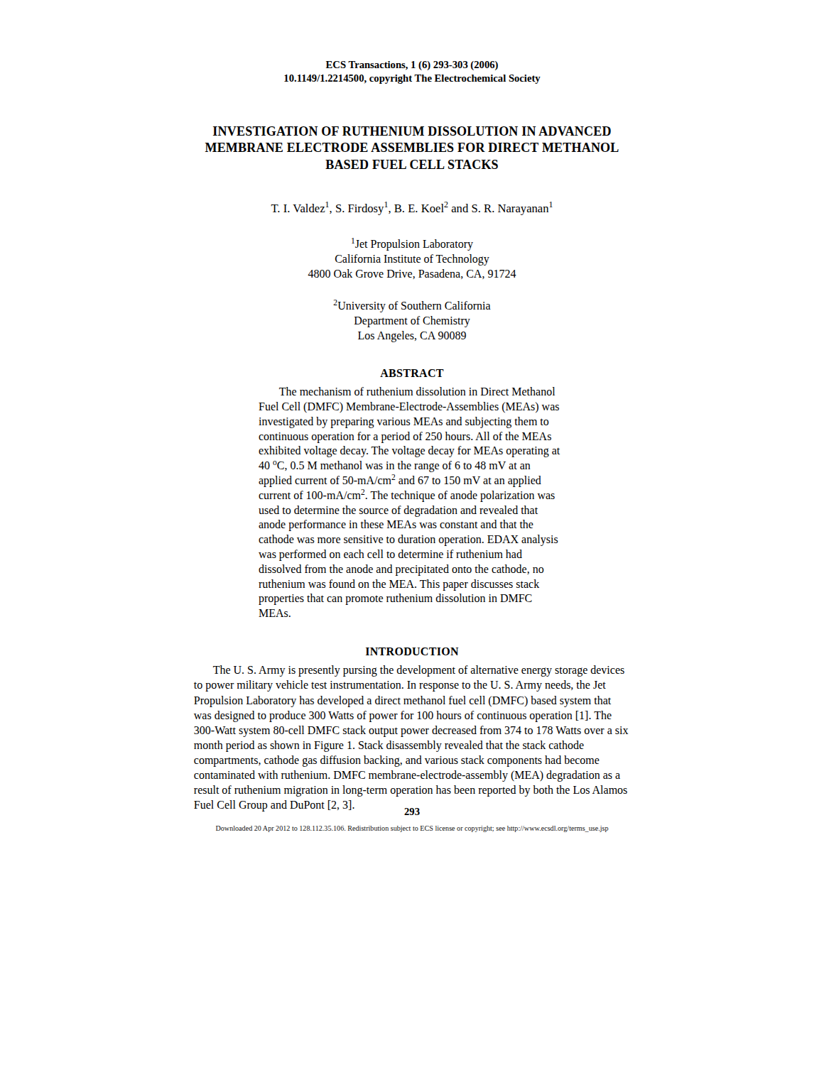ECS Transactions, 1 (6) 293-303 (2006)
10.1149/1.2214500, copyright The Electrochemical Society
INVESTIGATION OF RUTHENIUM DISSOLUTION IN ADVANCED MEMBRANE ELECTRODE ASSEMBLIES FOR DIRECT METHANOL BASED FUEL CELL STACKS
T. I. Valdez1, S. Firdosy1, B. E. Koel2 and S. R. Narayanan1
1Jet Propulsion Laboratory California Institute of Technology 4800 Oak Grove Drive, Pasadena, CA, 91724
2University of Southern California Department of Chemistry Los Angeles, CA 90089
ABSTRACT
The mechanism of ruthenium dissolution in Direct Methanol Fuel Cell (DMFC) Membrane-Electrode-Assemblies (MEAs) was investigated by preparing various MEAs and subjecting them to continuous operation for a period of 250 hours. All of the MEAs exhibited voltage decay. The voltage decay for MEAs operating at 40 oC, 0.5 M methanol was in the range of 6 to 48 mV at an applied current of 50-mA/cm2 and 67 to 150 mV at an applied current of 100-mA/cm2. The technique of anode polarization was used to determine the source of degradation and revealed that anode performance in these MEAs was constant and that the cathode was more sensitive to duration operation. EDAX analysis was performed on each cell to determine if ruthenium had dissolved from the anode and precipitated onto the cathode, no ruthenium was found on the MEA. This paper discusses stack properties that can promote ruthenium dissolution in DMFC MEAs.
INTRODUCTION
The U. S. Army is presently pursing the development of alternative energy storage devices to power military vehicle test instrumentation. In response to the U. S. Army needs, the Jet Propulsion Laboratory has developed a direct methanol fuel cell (DMFC) based system that was designed to produce 300 Watts of power for 100 hours of continuous operation [1]. The 300-Watt system 80-cell DMFC stack output power decreased from 374 to 178 Watts over a six month period as shown in Figure 1. Stack disassembly revealed that the stack cathode compartments, cathode gas diffusion backing, and various stack components had become contaminated with ruthenium. DMFC membrane-electrode-assembly (MEA) degradation as a result of ruthenium migration in long-term operation has been reported by both the Los Alamos Fuel Cell Group and DuPont [2, 3].
293
Downloaded 20 Apr 2012 to 128.112.35.106. Redistribution subject to ECS license or copyright; see http://www.ecsdl.org/terms_use.jsp